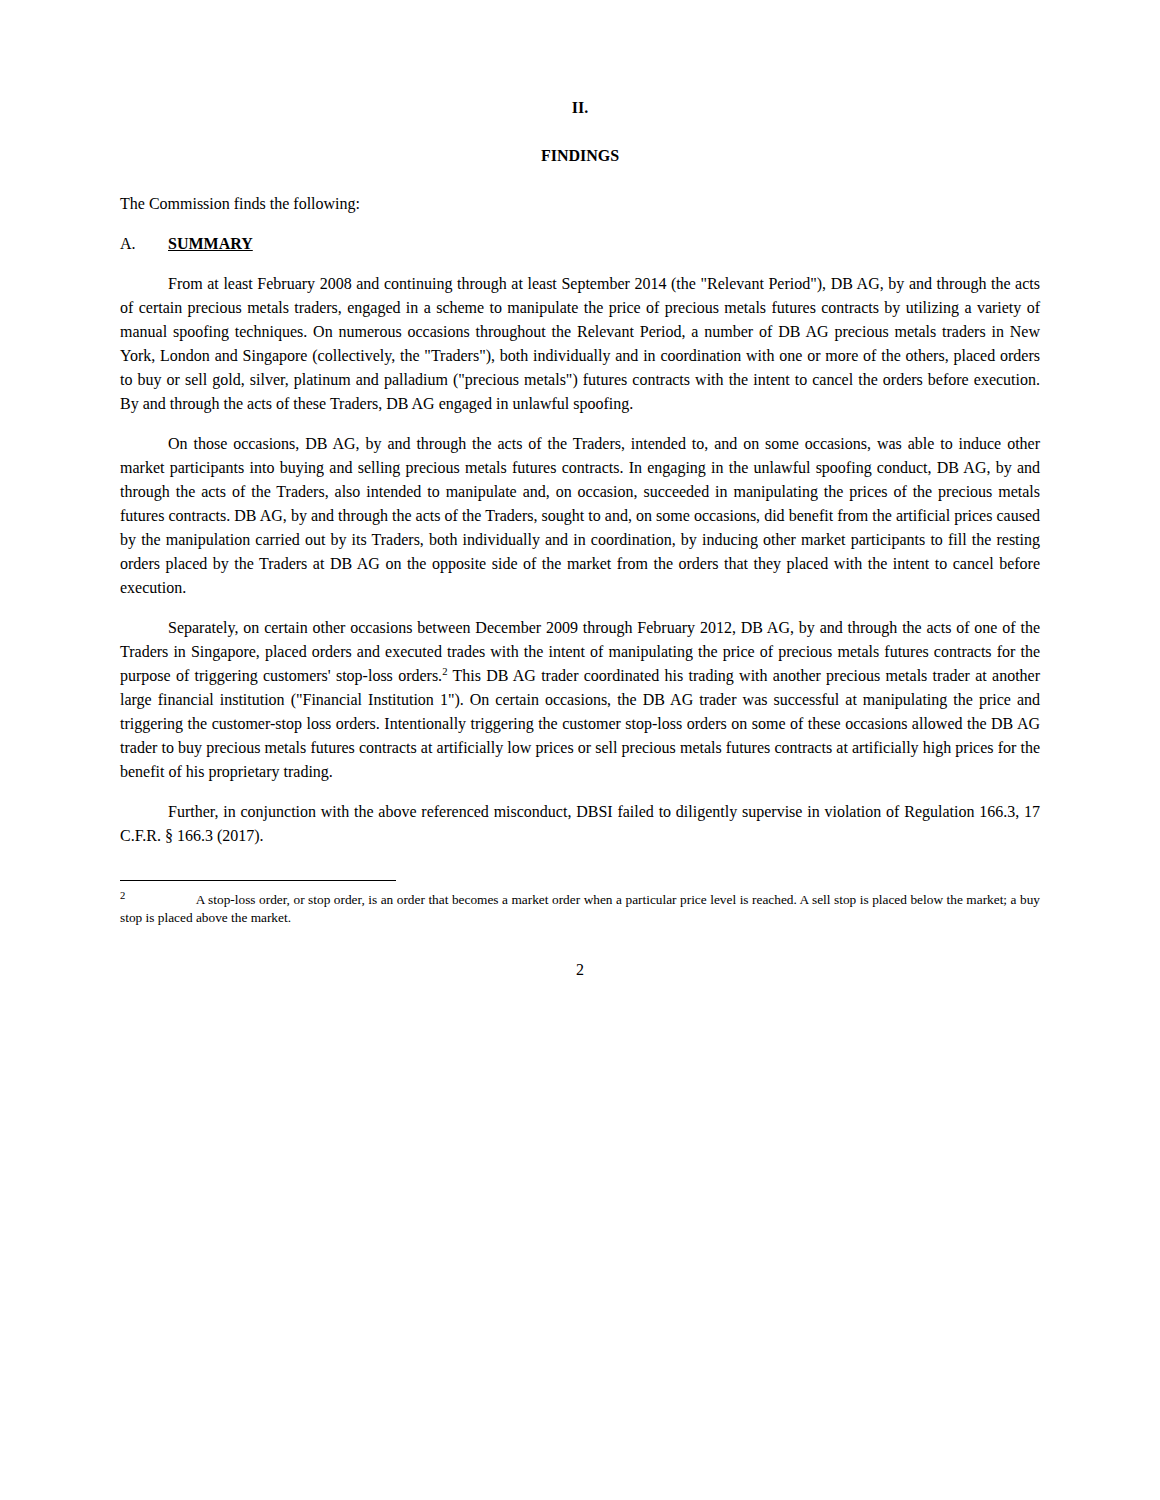II.
FINDINGS
The Commission finds the following:
A. SUMMARY
From at least February 2008 and continuing through at least September 2014 (the "Relevant Period"), DB AG, by and through the acts of certain precious metals traders, engaged in a scheme to manipulate the price of precious metals futures contracts by utilizing a variety of manual spoofing techniques. On numerous occasions throughout the Relevant Period, a number of DB AG precious metals traders in New York, London and Singapore (collectively, the "Traders"), both individually and in coordination with one or more of the others, placed orders to buy or sell gold, silver, platinum and palladium ("precious metals") futures contracts with the intent to cancel the orders before execution. By and through the acts of these Traders, DB AG engaged in unlawful spoofing.
On those occasions, DB AG, by and through the acts of the Traders, intended to, and on some occasions, was able to induce other market participants into buying and selling precious metals futures contracts. In engaging in the unlawful spoofing conduct, DB AG, by and through the acts of the Traders, also intended to manipulate and, on occasion, succeeded in manipulating the prices of the precious metals futures contracts. DB AG, by and through the acts of the Traders, sought to and, on some occasions, did benefit from the artificial prices caused by the manipulation carried out by its Traders, both individually and in coordination, by inducing other market participants to fill the resting orders placed by the Traders at DB AG on the opposite side of the market from the orders that they placed with the intent to cancel before execution.
Separately, on certain other occasions between December 2009 through February 2012, DB AG, by and through the acts of one of the Traders in Singapore, placed orders and executed trades with the intent of manipulating the price of precious metals futures contracts for the purpose of triggering customers' stop-loss orders.2 This DB AG trader coordinated his trading with another precious metals trader at another large financial institution ("Financial Institution 1"). On certain occasions, the DB AG trader was successful at manipulating the price and triggering the customer-stop loss orders. Intentionally triggering the customer stop-loss orders on some of these occasions allowed the DB AG trader to buy precious metals futures contracts at artificially low prices or sell precious metals futures contracts at artificially high prices for the benefit of his proprietary trading.
Further, in conjunction with the above referenced misconduct, DBSI failed to diligently supervise in violation of Regulation 166.3, 17 C.F.R. § 166.3 (2017).
2 A stop-loss order, or stop order, is an order that becomes a market order when a particular price level is reached. A sell stop is placed below the market; a buy stop is placed above the market.
2